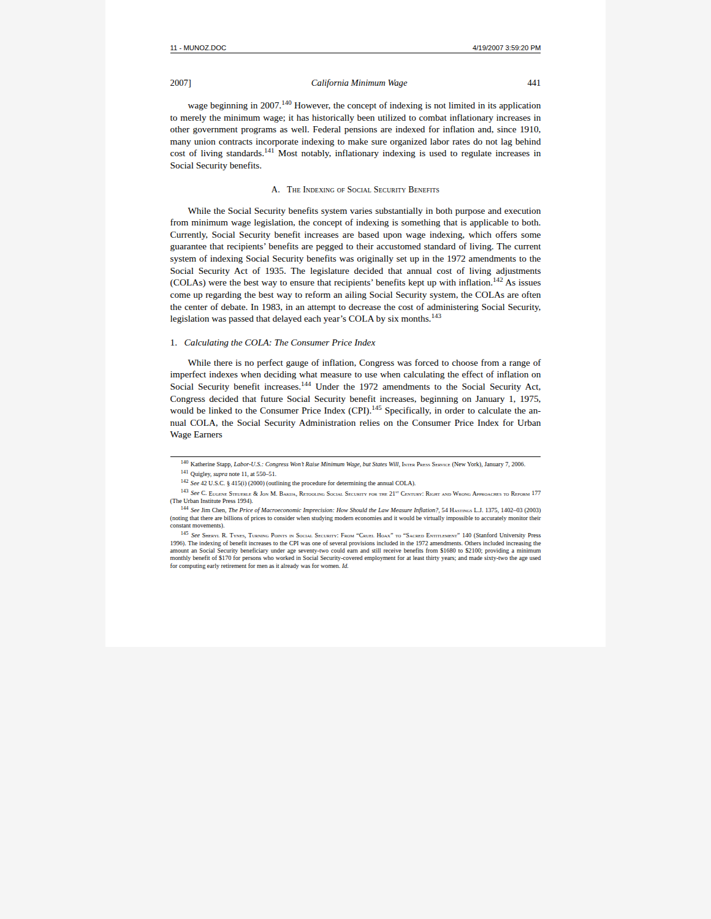11 - MUNOZ.DOC 4/19/2007 3:59:20 PM
2007] California Minimum Wage 441
wage beginning in 2007.140 However, the concept of indexing is not limited in its application to merely the minimum wage; it has historically been utilized to combat inflationary increases in other government programs as well. Federal pensions are indexed for inflation and, since 1910, many union contracts incorporate indexing to make sure organized labor rates do not lag behind cost of living standards.141 Most notably, inflationary indexing is used to regulate increases in Social Security benefits.
A. The Indexing of Social Security Benefits
While the Social Security benefits system varies substantially in both purpose and execution from minimum wage legislation, the concept of indexing is something that is applicable to both. Currently, Social Security benefit increases are based upon wage indexing, which offers some guarantee that recipients’ benefits are pegged to their accustomed standard of living. The current system of indexing Social Security benefits was originally set up in the 1972 amendments to the Social Security Act of 1935. The legislature decided that annual cost of living adjustments (COLAs) were the best way to ensure that recipients’ benefits kept up with inflation.142 As issues come up regarding the best way to reform an ailing Social Security system, the COLAs are often the center of debate. In 1983, in an attempt to decrease the cost of administering Social Security, legislation was passed that delayed each year’s COLA by six months.143
1. Calculating the COLA: The Consumer Price Index
While there is no perfect gauge of inflation, Congress was forced to choose from a range of imperfect indexes when deciding what measure to use when calculating the effect of inflation on Social Security benefit increases.144 Under the 1972 amendments to the Social Security Act, Congress decided that future Social Security benefit increases, beginning on January 1, 1975, would be linked to the Consumer Price Index (CPI).145 Specifically, in order to calculate the annual COLA, the Social Security Administration relies on the Consumer Price Index for Urban Wage Earners
140 Katherine Stapp, Labor-U.S.: Congress Won’t Raise Minimum Wage, but States Will, Inter Press Service (New York), January 7, 2006.
141 Quigley, supra note 11, at 550–51.
142 See 42 U.S.C. § 415(i) (2000) (outlining the procedure for determining the annual COLA).
143 See C. Eugene Steuerle & Jon M. Bakija, Retooling Social Security for the 21st Century: Right and Wrong Approaches to Reform 177 (The Urban Institute Press 1994).
144 See Jim Chen, The Price of Macroeconomic Imprecision: How Should the Law Measure Inflation?, 54 Hastings L.J. 1375, 1402–03 (2003) (noting that there are billions of prices to consider when studying modern economies and it would be virtually impossible to accurately monitor their constant movements).
145 See Sheryl R. Tynes, Turning Points in Social Security: From “Cruel Hoax” to “Sacred Entitlement” 140 (Stanford University Press 1996). The indexing of benefit increases to the CPI was one of several provisions included in the 1972 amendments. Others included increasing the amount an Social Security beneficiary under age seventy-two could earn and still receive benefits from $1680 to $2100; providing a minimum monthly benefit of $170 for persons who worked in Social Security-covered employment for at least thirty years; and made sixty-two the age used for computing early retirement for men as it already was for women. Id.